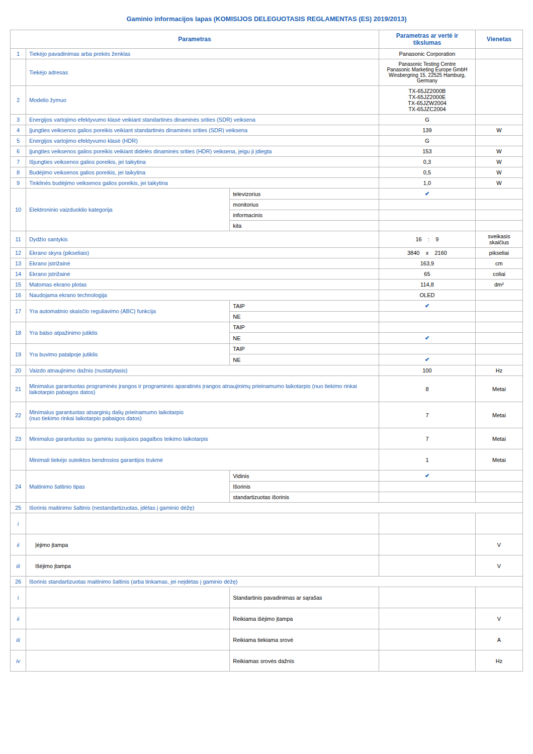Gaminio informacijos lapas (KOMISIJOS DELEGUOTASIS REGLAMENTAS (ES) 2019/2013)
| Parametras | Parametras ar vertė ir tikslumas | Vienetas |
| --- | --- | --- |
| 1 | Tiekėjo pavadinimas arba prekės ženklas | Panasonic Corporation | |
| | Tiekėjo adresas | Panasonic Testing Centre Panasonic Marketing Europe GmbH Winsbergring 15, 22525 Hamburg, Germany | |
| 2 | Modelio žymuo | TX-65JZ2000B TX-65JZ2000E TX-65JZW2004 TX-65JZC2004 | |
| 3 | Energijos vartojimo efektyvumo klasė veikiant standartinės dinaminės srities (SDR) veiksena | G | |
| 4 | Įjungties veiksenos galios poreikis veikiant standartinės dinaminės srities (SDR) veiksena | 139 | W |
| 5 | Energijos vartojimo efektyvumo klasė (HDR) | G | |
| 6 | Įjungties veiksenos galios poreikis veikiant didelės dinaminės srities (HDR) veiksena, jeigu ji įdiegta | 153 | W |
| 7 | Išjungties veiksenos galios poreikis, jei taikytina | 0,3 | W |
| 8 | Budėjimo veiksenos galios poreikis, jei taikytina | 0,5 | W |
| 9 | Tinklinės budėjimo veiksenos galios poreikis, jei taikytina | 1,0 | W |
| 10 | Elektroninio vaizduoklio kategorija | televizorius | ✔ | |
| monitorius | | |
| informacinis | | |
| kita | | |
| 11 | Dydžio santykis | 16 : 9 | sveikasis skaičius |
| 12 | Ekrano skyra (pikseliais) | 3840 x 2160 | pikseliai |
| 13 | Ekrano įstrižainė | 163,9 | cm |
| 14 | Ekrano įstrižainė | 65 | coliai |
| 15 | Matomas ekrano plotas | 114,8 | dm² |
| 16 | Naudojama ekrano technologija | OLED | |
| 17 | Yra automatinio skaisčio reguliavimo (ABC) funkcija | TAIP | ✔ | |
| NE | | |
| 18 | Yra balso atpažinimo jutiklis | TAIP | | |
| NE | ✔ | |
| 19 | Yra buvimo patalpoje jutiklis | TAIP | | |
| NE | ✔ | |
| 20 | Vaizdo atnaujinimo dažnis (nustatytasis) | 100 | Hz |
| 21 | Minimalus garantuotas programinės įrangos ir programinės aparatinės įrangos atnaujinimų prieinamumo laikotarpis (nuo tiekimo rinkai laikotarpio pabaigos datos) | 8 | Metai |
| 22 | Minimalus garantuotas atsarginių dalių prieinamumo laikotarpis (nuo tiekimo rinkai laikotarpio pabaigos datos) | 7 | Metai |
| 23 | Minimalus garantuotas su gaminiu susijusios pagalbos teikimo laikotarpis | 7 | Metai |
| | Minimali tiekėjo suteiktos bendrosios garantijos trukmė | 1 | Metai |
| 24 | Maitinimo šaltinio tipas | Vidinis | ✔ | |
| Išorinis | | |
| standartizuotas išorinis | | |
| 25 | Išorinis maitinimo šaltinis (nestandartizuotas, įdėtas į gaminio dėžę) |
| i | | | |
| ii | Įėjimo įtampa | | V |
| iii | Išėjimo įtampa | | V |
| 26 | Išorinis standartizuotas maitinimo šaltinis (arba tinkamas, jei neįdėtas į gaminio dėžę) |
| i | | Standartinis pavadinimas ar sąrašas | | |
| ii | | Reikiama išėjimo įtampa | | V |
| iii | | Reikiama tiekiama srovė | | A |
| iv | | Reikiamas srovės dažnis | | Hz |